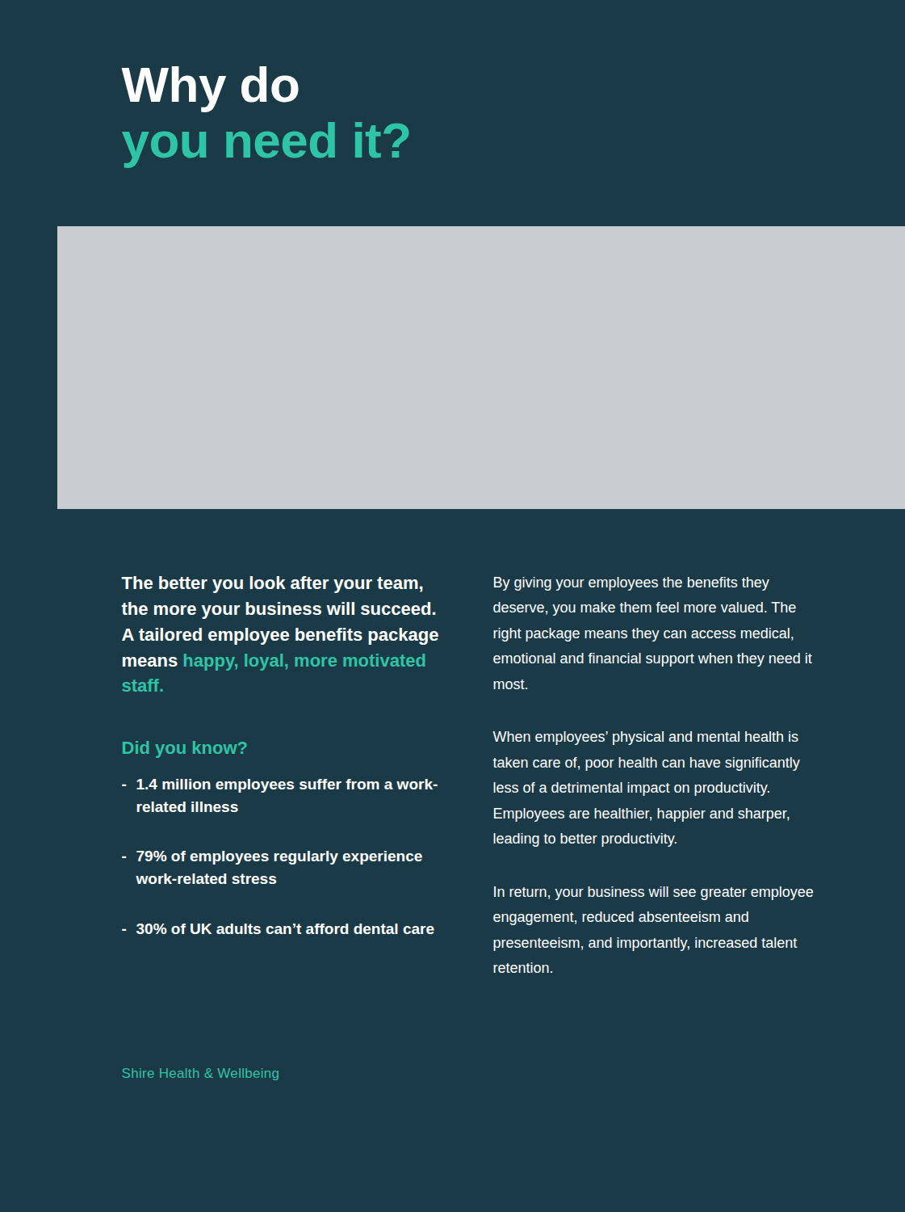Why doyou need it?
The better you look after your team, the more your business will succeed. A tailored employee benefits package means happy, loyal, more motivated staff.
Did you know?
1.4 million employees suffer from a work-related illness
79% of employees regularly experience work-related stress
30% of UK adults can’t afford dental care
By giving your employees the benefits they deserve, you make them feel more valued. The right package means they can access medical, emotional and financial support when they need it most.
When employees’ physical and mental health is taken care of, poor health can have significantly less of a detrimental impact on productivity. Employees are healthier, happier and sharper, leading to better productivity.
In return, your business will see greater employee engagement, reduced absenteeism and presenteeism, and importantly, increased talent retention.
Shire Health & Wellbeing